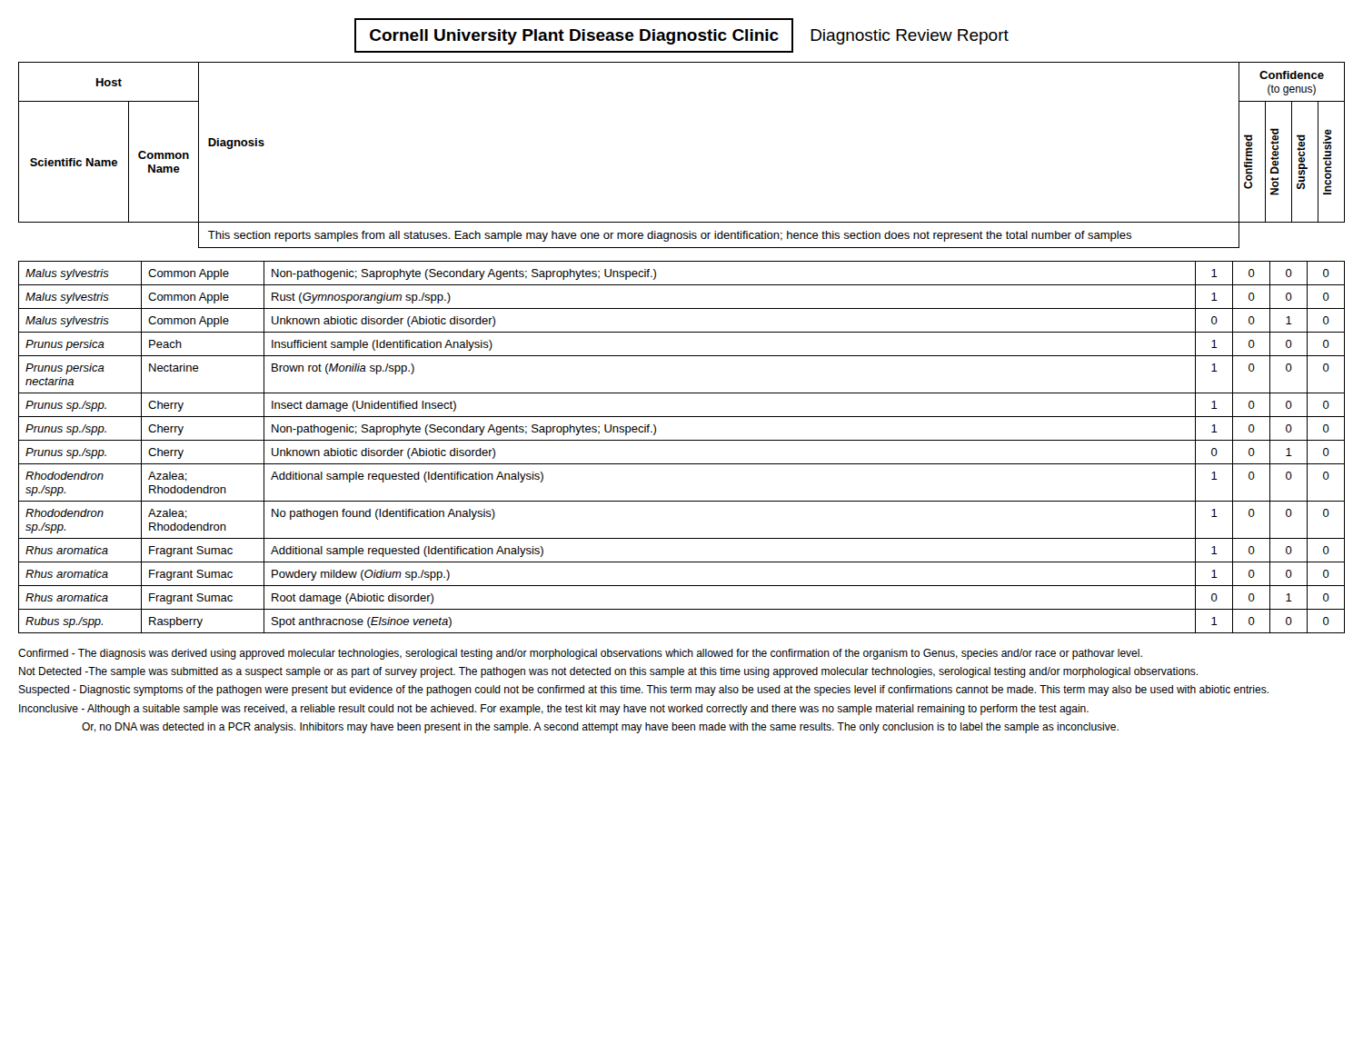Cornell University Plant Disease Diagnostic Clinic
Diagnostic Review Report
| Host | Diagnosis | Confidence (to genus) |
| Scientific Name | Common Name | Confirmed | Not Detected | Suspected | Inconclusive |
| | This section reports samples from all statuses. Each sample may have one or more diagnosis or identification; hence this section does not represent the total number of samples | |
| Malus sylvestris | Common Apple | Non-pathogenic; Saprophyte (Secondary Agents; Saprophytes; Unspecif.) | 1 | 0 | 0 | 0 |
| Malus sylvestris | Common Apple | Rust ( Gymnosporangium sp./spp.) | 1 | 0 | 0 | 0 |
| Malus sylvestris | Common Apple | Unknown abiotic disorder (Abiotic disorder) | 0 | 0 | 1 | 0 |
| Prunus persica | Peach | Insufficient sample (Identification Analysis) | 1 | 0 | 0 | 0 |
| Prunus persica nectarina | Nectarine | Brown rot ( Monilia sp./spp.) | 1 | 0 | 0 | 0 |
| Prunus sp./spp. | Cherry | Insect damage (Unidentified Insect) | 1 | 0 | 0 | 0 |
| Prunus sp./spp. | Cherry | Non-pathogenic; Saprophyte (Secondary Agents; Saprophytes; Unspecif.) | 1 | 0 | 0 | 0 |
| Prunus sp./spp. | Cherry | Unknown abiotic disorder (Abiotic disorder) | 0 | 0 | 1 | 0 |
| Rhododendron sp./spp. | Azalea; Rhododendron | Additional sample requested (Identification Analysis) | 1 | 0 | 0 | 0 |
| Rhododendron sp./spp. | Azalea; Rhododendron | No pathogen found (Identification Analysis) | 1 | 0 | 0 | 0 |
| Rhus aromatica | Fragrant Sumac | Additional sample requested (Identification Analysis) | 1 | 0 | 0 | 0 |
| Rhus aromatica | Fragrant Sumac | Powdery mildew ( Oidium sp./spp.) | 1 | 0 | 0 | 0 |
| Rhus aromatica | Fragrant Sumac | Root damage (Abiotic disorder) | 0 | 0 | 1 | 0 |
| Rubus sp./spp. | Raspberry | Spot anthracnose ( Elsinoe veneta ) | 1 | 0 | 0 | 0 |
Confirmed - The diagnosis was derived using approved molecular technologies, serological testing and/or morphological observations which allowed for the confirmation of the organism to Genus, species and/or race or pathovar level.
Not Detected -The sample was submitted as a suspect sample or as part of survey project. The pathogen was not detected on this sample at this time using approved molecular technologies, serological testing and/or morphological observations.
Suspected - Diagnostic symptoms of the pathogen were present but evidence of the pathogen could not be confirmed at this time. This term may also be used at the species level if confirmations cannot be made. This term may also be used with abiotic entries.
Inconclusive - Although a suitable sample was received, a reliable result could not be achieved. For example, the test kit may have not worked correctly and there was no sample material remaining to perform the test again.
Or, no DNA was detected in a PCR analysis. Inhibitors may have been present in the sample. A second attempt may have been made with the same results. The only conclusion is to label the sample as inconclusive.